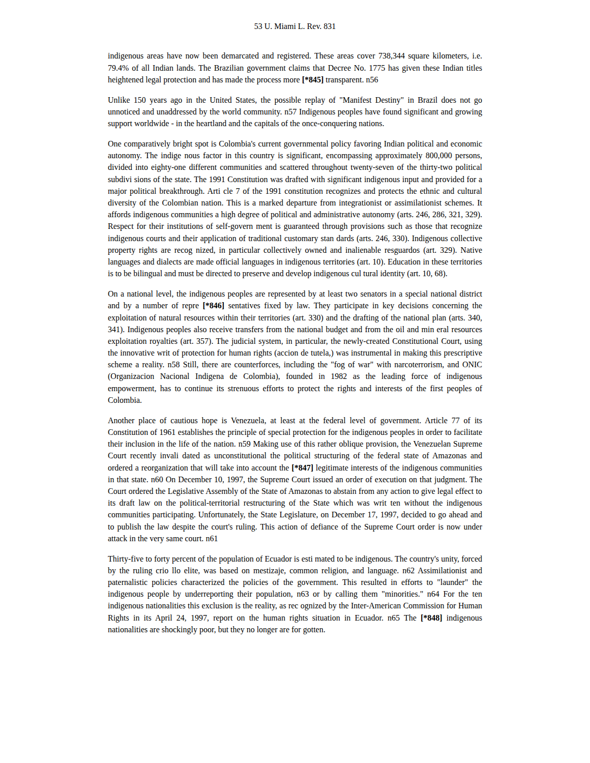53 U. Miami L. Rev. 831
indigenous areas have now been demarcated and registered. These areas cover 738,344 square kilometers, i.e. 79.4% of all Indian lands. The Brazilian government claims that Decree No. 1775 has given these Indian titles heightened legal protection and has made the process more [*845] transparent. n56
Unlike 150 years ago in the United States, the possible replay of "Manifest Destiny" in Brazil does not go unnoticed and unaddressed by the world community. n57 Indigenous peoples have found significant and growing support worldwide - in the heartland and the capitals of the once-conquering nations.
One comparatively bright spot is Colombia's current governmental policy favoring Indian political and economic autonomy. The indige nous factor in this country is significant, encompassing approximately 800,000 persons, divided into eighty-one different communities and scattered throughout twenty-seven of the thirty-two political subdivi sions of the state. The 1991 Constitution was drafted with significant indigenous input and provided for a major political breakthrough. Arti cle 7 of the 1991 constitution recognizes and protects the ethnic and cultural diversity of the Colombian nation. This is a marked departure from integrationist or assimilationist schemes. It affords indigenous communities a high degree of political and administrative autonomy (arts. 246, 286, 321, 329). Respect for their institutions of self-govern ment is guaranteed through provisions such as those that recognize indigenous courts and their application of traditional customary stan dards (arts. 246, 330). Indigenous collective property rights are recog nized, in particular collectively owned and inalienable resguardos (art. 329). Native languages and dialects are made official languages in indigenous territories (art. 10). Education in these territories is to be bilingual and must be directed to preserve and develop indigenous cul tural identity (art. 10, 68).
On a national level, the indigenous peoples are represented by at least two senators in a special national district and by a number of repre [*846] sentatives fixed by law. They participate in key decisions concerning the exploitation of natural resources within their territories (art. 330) and the drafting of the national plan (arts. 340, 341). Indigenous peoples also receive transfers from the national budget and from the oil and min eral resources exploitation royalties (art. 357). The judicial system, in particular, the newly-created Constitutional Court, using the innovative writ of protection for human rights (accion de tutela,) was instrumental in making this prescriptive scheme a reality. n58 Still, there are counterforces, including the "fog of war" with narcoterrorism, and ONIC (Organizacion Nacional Indigena de Colombia), founded in 1982 as the leading force of indigenous empowerment, has to continue its strenuous efforts to protect the rights and interests of the first peoples of Colombia.
Another place of cautious hope is Venezuela, at least at the federal level of government. Article 77 of its Constitution of 1961 establishes the principle of special protection for the indigenous peoples in order to facilitate their inclusion in the life of the nation. n59 Making use of this rather oblique provision, the Venezuelan Supreme Court recently invali dated as unconstitutional the political structuring of the federal state of Amazonas and ordered a reorganization that will take into account the [*847] legitimate interests of the indigenous communities in that state. n60 On December 10, 1997, the Supreme Court issued an order of execution on that judgment. The Court ordered the Legislative Assembly of the State of Amazonas to abstain from any action to give legal effect to its draft law on the political-territorial restructuring of the State which was writ ten without the indigenous communities participating. Unfortunately, the State Legislature, on December 17, 1997, decided to go ahead and to publish the law despite the court's ruling. This action of defiance of the Supreme Court order is now under attack in the very same court. n61
Thirty-five to forty percent of the population of Ecuador is esti mated to be indigenous. The country's unity, forced by the ruling crio llo elite, was based on mestizaje, common religion, and language. n62 Assimilationist and paternalistic policies characterized the policies of the government. This resulted in efforts to "launder" the indigenous people by underreporting their population, n63 or by calling them "minorities." n64 For the ten indigenous nationalities this exclusion is the reality, as rec ognized by the Inter-American Commission for Human Rights in its April 24, 1997, report on the human rights situation in Ecuador. n65 The [*848] indigenous nationalities are shockingly poor, but they no longer are for gotten.